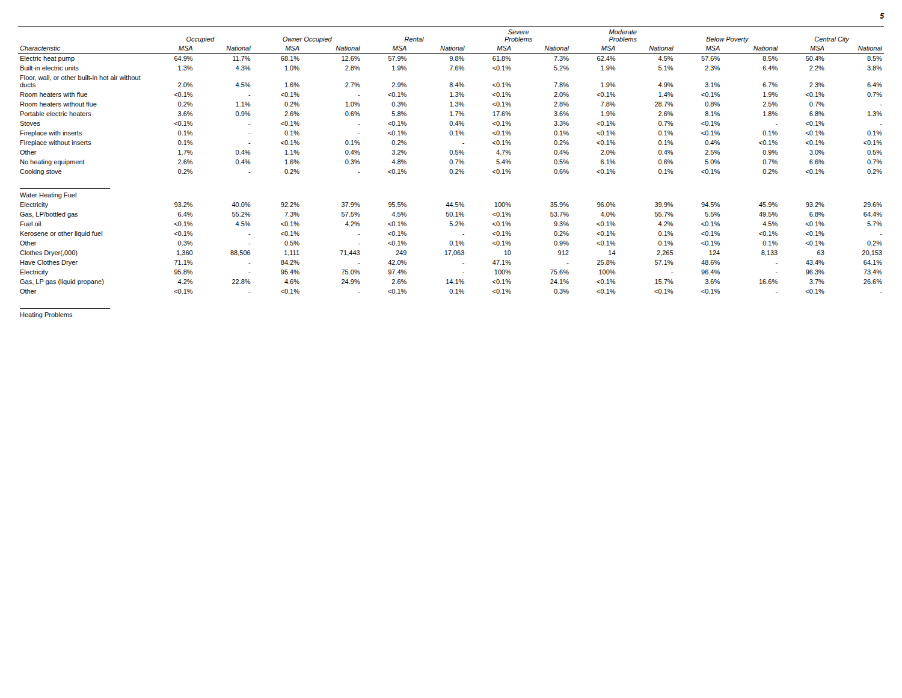5
| | Occupied | Owner Occupied | Rental | Severe Problems | Moderate Problems | Below Poverty | Central City |
| --- | --- | --- | --- | --- | --- | --- | --- |
| Characteristic | MSA | National | MSA | National | MSA | National | MSA | National | MSA | National | MSA | National | MSA | National |
| Electric heat pump | 64.9% | 11.7% | 68.1% | 12.6% | 57.9% | 9.8% | 61.8% | 7.3% | 62.4% | 4.5% | 57.6% | 8.5% | 50.4% | 8.5% |
| Built-in electric units | 1.3% | 4.3% | 1.0% | 2.8% | 1.9% | 7.6% | <0.1% | 5.2% | 1.9% | 5.1% | 2.3% | 6.4% | 2.2% | 3.8% |
| Floor, wall, or other built-in hot air without ducts | 2.0% | 4.5% | 1.6% | 2.7% | 2.9% | 8.4% | <0.1% | 7.8% | 1.9% | 4.9% | 3.1% | 6.7% | 2.3% | 6.4% |
| Room heaters with flue | <0.1% | - | <0.1% | - | <0.1% | 1.3% | <0.1% | 2.0% | <0.1% | 1.4% | <0.1% | 1.9% | <0.1% | 0.7% |
| Room heaters without flue | 0.2% | 1.1% | 0.2% | 1.0% | 0.3% | 1.3% | <0.1% | 2.8% | 7.8% | 28.7% | 0.8% | 2.5% | 0.7% | - |
| Portable electric heaters | 3.6% | 0.9% | 2.6% | 0.6% | 5.8% | 1.7% | 17.6% | 3.6% | 1.9% | 2.6% | 8.1% | 1.8% | 6.8% | 1.3% |
| Stoves | <0.1% | - | <0.1% | - | <0.1% | 0.4% | <0.1% | 3.3% | <0.1% | 0.7% | <0.1% | - | <0.1% | - |
| Fireplace with inserts | 0.1% | - | 0.1% | - | <0.1% | 0.1% | <0.1% | 0.1% | <0.1% | 0.1% | <0.1% | 0.1% | <0.1% | 0.1% |
| Fireplace without inserts | 0.1% | - | <0.1% | 0.1% | 0.2% | - | <0.1% | 0.2% | <0.1% | 0.1% | 0.4% | <0.1% | <0.1% | <0.1% |
| Other | 1.7% | 0.4% | 1.1% | 0.4% | 3.2% | 0.5% | 4.7% | 0.4% | 2.0% | 0.4% | 2.5% | 0.9% | 3.0% | 0.5% |
| No heating equipment | 2.6% | 0.4% | 1.6% | 0.3% | 4.8% | 0.7% | 5.4% | 0.5% | 6.1% | 0.6% | 5.0% | 0.7% | 6.6% | 0.7% |
| Cooking stove | 0.2% | - | 0.2% | - | <0.1% | 0.2% | <0.1% | 0.6% | <0.1% | 0.1% | <0.1% | 0.2% | <0.1% | 0.2% |
| Water Heating Fuel | |
| Electricity | 93.2% | 40.0% | 92.2% | 37.9% | 95.5% | 44.5% | 100% | 35.9% | 96.0% | 39.9% | 94.5% | 45.9% | 93.2% | 29.6% |
| Gas, LP/bottled gas | 6.4% | 55.2% | 7.3% | 57.5% | 4.5% | 50.1% | <0.1% | 53.7% | 4.0% | 55.7% | 5.5% | 49.5% | 6.8% | 64.4% |
| Fuel oil | <0.1% | 4.5% | <0.1% | 4.2% | <0.1% | 5.2% | <0.1% | 9.3% | <0.1% | 4.2% | <0.1% | 4.5% | <0.1% | 5.7% |
| Kerosene or other liquid fuel | <0.1% | - | <0.1% | - | <0.1% | - | <0.1% | 0.2% | <0.1% | 0.1% | <0.1% | <0.1% | <0.1% | - |
| Other | 0.3% | - | 0.5% | - | <0.1% | 0.1% | <0.1% | 0.9% | <0.1% | 0.1% | <0.1% | 0.1% | <0.1% | 0.2% |
| Clothes Dryer(,000) | 1,360 | 88,506 | 1,111 | 71,443 | 249 | 17,063 | 10 | 912 | 14 | 2,265 | 124 | 8,133 | 63 | 20,153 |
| Have Clothes Dryer | 71.1% | - | 84.2% | - | 42.0% | - | 47.1% | - | 25.8% | 57.1% | 48.6% | - | 43.4% | 64.1% |
| Electricity | 95.8% | - | 95.4% | 75.0% | 97.4% | - | 100% | 75.6% | 100% | - | 96.4% | - | 96.3% | 73.4% |
| Gas, LP gas (liquid propane) | 4.2% | 22.8% | 4.6% | 24.9% | 2.6% | 14.1% | <0.1% | 24.1% | <0.1% | 15.7% | 3.6% | 16.6% | 3.7% | 26.6% |
| Other | <0.1% | - | <0.1% | - | <0.1% | 0.1% | <0.1% | 0.3% | <0.1% | <0.1% | <0.1% | - | <0.1% | - |
| Heating Problems | |